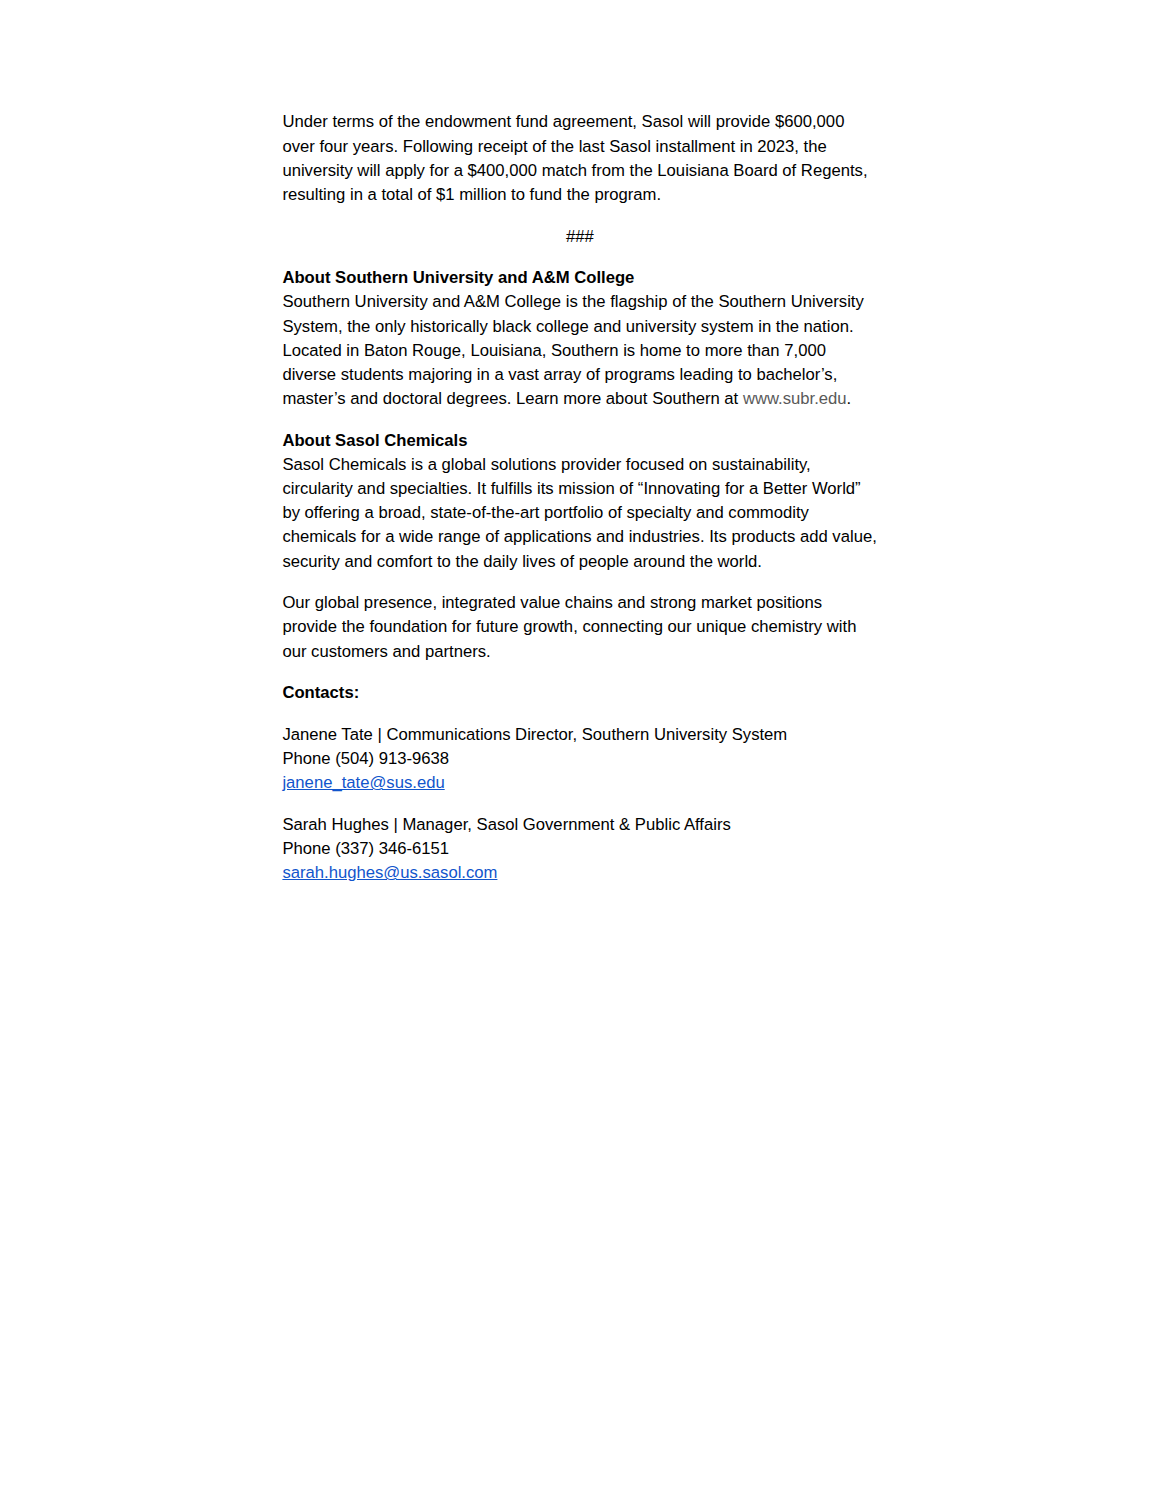Under terms of the endowment fund agreement, Sasol will provide $600,000 over four years. Following receipt of the last Sasol installment in 2023, the university will apply for a $400,000 match from the Louisiana Board of Regents, resulting in a total of $1 million to fund the program.
###
About Southern University and A&M College
Southern University and A&M College is the flagship of the Southern University System, the only historically black college and university system in the nation. Located in Baton Rouge, Louisiana, Southern is home to more than 7,000 diverse students majoring in a vast array of programs leading to bachelor’s, master’s and doctoral degrees. Learn more about Southern at www.subr.edu.
About Sasol Chemicals
Sasol Chemicals is a global solutions provider focused on sustainability, circularity and specialties. It fulfills its mission of “Innovating for a Better World” by offering a broad, state-of-the-art portfolio of specialty and commodity chemicals for a wide range of applications and industries. Its products add value, security and comfort to the daily lives of people around the world.
Our global presence, integrated value chains and strong market positions provide the foundation for future growth, connecting our unique chemistry with our customers and partners.
Contacts:
Janene Tate | Communications Director, Southern University System
Phone (504) 913-9638
janene_tate@sus.edu
Sarah Hughes | Manager, Sasol Government & Public Affairs
Phone (337) 346-6151
sarah.hughes@us.sasol.com